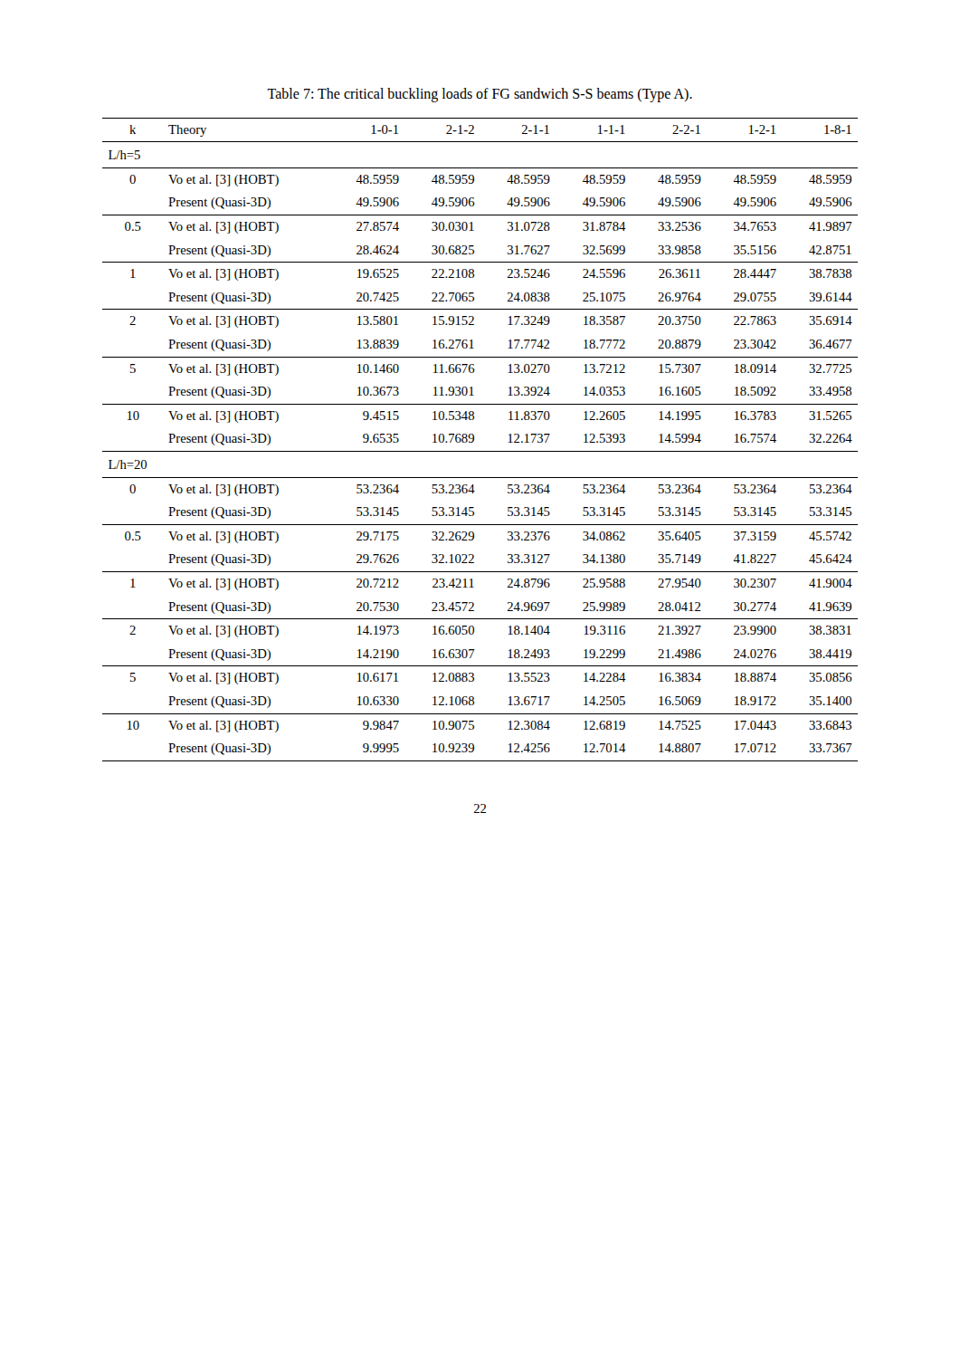Table 7: The critical buckling loads of FG sandwich S-S beams (Type A).
| k | Theory | 1-0-1 | 2-1-2 | 2-1-1 | 1-1-1 | 2-2-1 | 1-2-1 | 1-8-1 |
| --- | --- | --- | --- | --- | --- | --- | --- | --- |
| L/h=5 |
| 0 | Vo et al. [3] (HOBT) | 48.5959 | 48.5959 | 48.5959 | 48.5959 | 48.5959 | 48.5959 | 48.5959 |
| | Present (Quasi-3D) | 49.5906 | 49.5906 | 49.5906 | 49.5906 | 49.5906 | 49.5906 | 49.5906 |
| 0.5 | Vo et al. [3] (HOBT) | 27.8574 | 30.0301 | 31.0728 | 31.8784 | 33.2536 | 34.7653 | 41.9897 |
| | Present (Quasi-3D) | 28.4624 | 30.6825 | 31.7627 | 32.5699 | 33.9858 | 35.5156 | 42.8751 |
| 1 | Vo et al. [3] (HOBT) | 19.6525 | 22.2108 | 23.5246 | 24.5596 | 26.3611 | 28.4447 | 38.7838 |
| | Present (Quasi-3D) | 20.7425 | 22.7065 | 24.0838 | 25.1075 | 26.9764 | 29.0755 | 39.6144 |
| 2 | Vo et al. [3] (HOBT) | 13.5801 | 15.9152 | 17.3249 | 18.3587 | 20.3750 | 22.7863 | 35.6914 |
| | Present (Quasi-3D) | 13.8839 | 16.2761 | 17.7742 | 18.7772 | 20.8879 | 23.3042 | 36.4677 |
| 5 | Vo et al. [3] (HOBT) | 10.1460 | 11.6676 | 13.0270 | 13.7212 | 15.7307 | 18.0914 | 32.7725 |
| | Present (Quasi-3D) | 10.3673 | 11.9301 | 13.3924 | 14.0353 | 16.1605 | 18.5092 | 33.4958 |
| 10 | Vo et al. [3] (HOBT) | 9.4515 | 10.5348 | 11.8370 | 12.2605 | 14.1995 | 16.3783 | 31.5265 |
| | Present (Quasi-3D) | 9.6535 | 10.7689 | 12.1737 | 12.5393 | 14.5994 | 16.7574 | 32.2264 |
| L/h=20 |
| 0 | Vo et al. [3] (HOBT) | 53.2364 | 53.2364 | 53.2364 | 53.2364 | 53.2364 | 53.2364 | 53.2364 |
| | Present (Quasi-3D) | 53.3145 | 53.3145 | 53.3145 | 53.3145 | 53.3145 | 53.3145 | 53.3145 |
| 0.5 | Vo et al. [3] (HOBT) | 29.7175 | 32.2629 | 33.2376 | 34.0862 | 35.6405 | 37.3159 | 45.5742 |
| | Present (Quasi-3D) | 29.7626 | 32.1022 | 33.3127 | 34.1380 | 35.7149 | 41.8227 | 45.6424 |
| 1 | Vo et al. [3] (HOBT) | 20.7212 | 23.4211 | 24.8796 | 25.9588 | 27.9540 | 30.2307 | 41.9004 |
| | Present (Quasi-3D) | 20.7530 | 23.4572 | 24.9697 | 25.9989 | 28.0412 | 30.2774 | 41.9639 |
| 2 | Vo et al. [3] (HOBT) | 14.1973 | 16.6050 | 18.1404 | 19.3116 | 21.3927 | 23.9900 | 38.3831 |
| | Present (Quasi-3D) | 14.2190 | 16.6307 | 18.2493 | 19.2299 | 21.4986 | 24.0276 | 38.4419 |
| 5 | Vo et al. [3] (HOBT) | 10.6171 | 12.0883 | 13.5523 | 14.2284 | 16.3834 | 18.8874 | 35.0856 |
| | Present (Quasi-3D) | 10.6330 | 12.1068 | 13.6717 | 14.2505 | 16.5069 | 18.9172 | 35.1400 |
| 10 | Vo et al. [3] (HOBT) | 9.9847 | 10.9075 | 12.3084 | 12.6819 | 14.7525 | 17.0443 | 33.6843 |
| | Present (Quasi-3D) | 9.9995 | 10.9239 | 12.4256 | 12.7014 | 14.8807 | 17.0712 | 33.7367 |
22